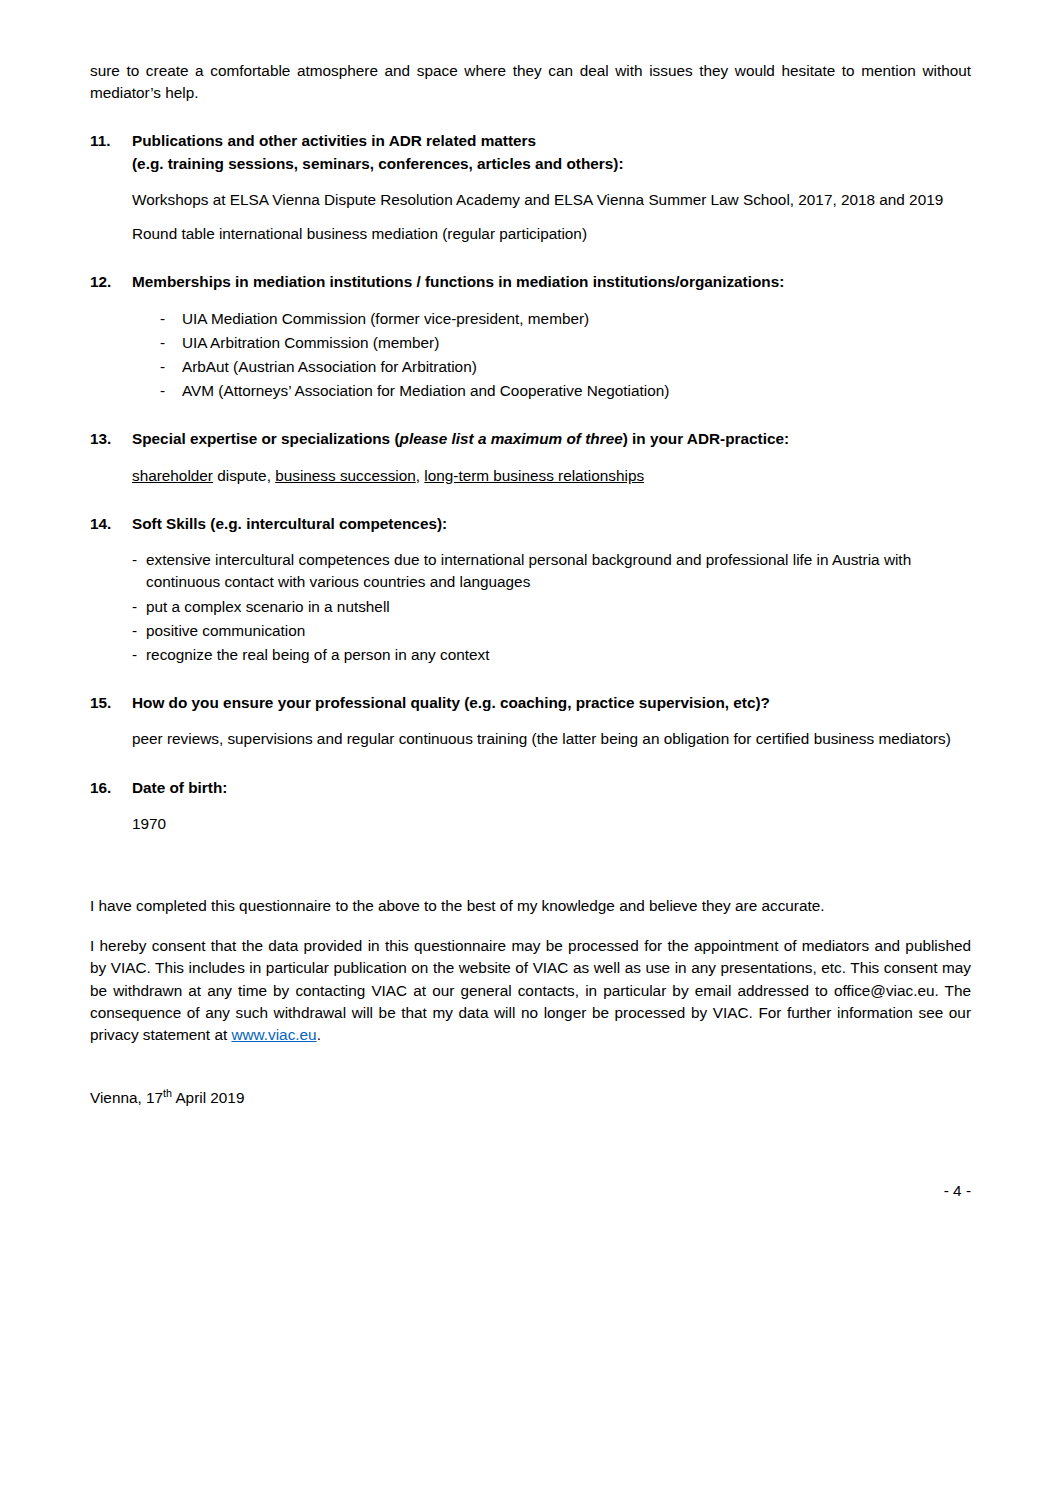sure to create a comfortable atmosphere and space where they can deal with issues they would hesitate to mention without mediator’s help.
Publications and other activities in ADR related matters
(e.g. training sessions, seminars, conferences, articles and others):
Workshops at ELSA Vienna Dispute Resolution Academy and ELSA Vienna Summer Law School, 2017, 2018 and 2019
Round table international business mediation (regular participation)
Memberships in mediation institutions / functions in mediation institutions/organizations:
UIA Mediation Commission (former vice-president, member)
UIA Arbitration Commission (member)
ArbAut (Austrian Association for Arbitration)
AVM (Attorneys’ Association for Mediation and Cooperative Negotiation)
Special expertise or specializations (please list a maximum of three) in your ADR-practice:
shareholder dispute, business succession, long-term business relationships
Soft Skills (e.g. intercultural competences):
extensive intercultural competences due to international personal background and professional life in Austria with continuous contact with various countries and languages
put a complex scenario in a nutshell
positive communication
recognize the real being of a person in any context
How do you ensure your professional quality (e.g. coaching, practice supervision, etc)?
peer reviews, supervisions and regular continuous training (the latter being an obligation for certified business mediators)
Date of birth:
1970
I have completed this questionnaire to the above to the best of my knowledge and believe they are accurate.
I hereby consent that the data provided in this questionnaire may be processed for the appointment of mediators and published by VIAC. This includes in particular publication on the website of VIAC as well as use in any presentations, etc. This consent may be withdrawn at any time by contacting VIAC at our general contacts, in particular by email addressed to office@viac.eu. The consequence of any such withdrawal will be that my data will no longer be processed by VIAC. For further information see our privacy statement at www.viac.eu.
Vienna, 17th April 2019
- 4 -